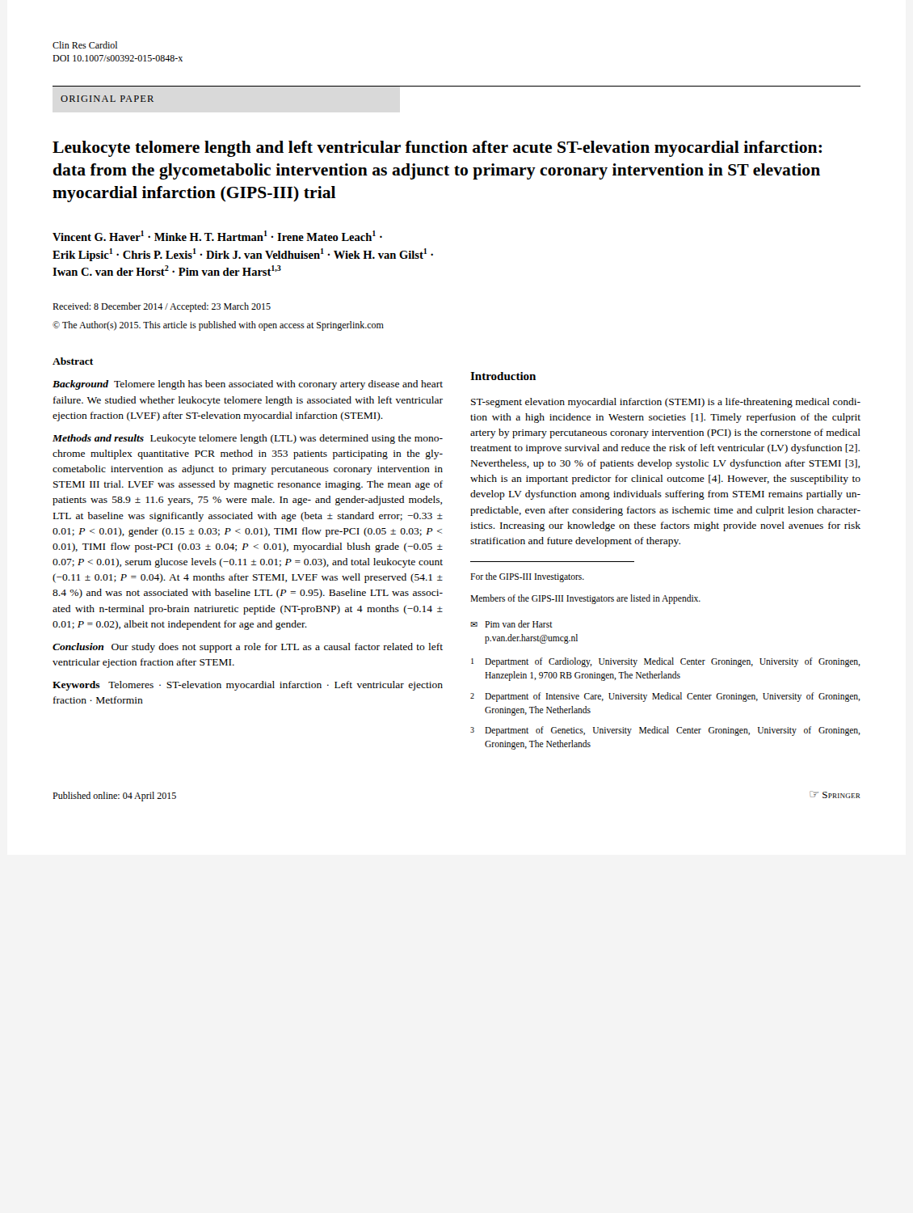Clin Res Cardiol
DOI 10.1007/s00392-015-0848-x
ORIGINAL PAPER
Leukocyte telomere length and left ventricular function after acute ST-elevation myocardial infarction: data from the glycometabolic intervention as adjunct to primary coronary intervention in ST elevation myocardial infarction (GIPS-III) trial
Vincent G. Haver1 · Minke H. T. Hartman1 · Irene Mateo Leach1 ·
Erik Lipsic1 · Chris P. Lexis1 · Dirk J. van Veldhuisen1 · Wiek H. van Gilst1 ·
Iwan C. van der Horst2 · Pim van der Harst1,3
Received: 8 December 2014 / Accepted: 23 March 2015
© The Author(s) 2015. This article is published with open access at Springerlink.com
Abstract
Background Telomere length has been associated with coronary artery disease and heart failure. We studied whether leukocyte telomere length is associated with left ventricular ejection fraction (LVEF) after ST-elevation myocardial infarction (STEMI).
Methods and results Leukocyte telomere length (LTL) was determined using the monochrome multiplex quantitative PCR method in 353 patients participating in the glycometabolic intervention as adjunct to primary percutaneous coronary intervention in STEMI III trial. LVEF was assessed by magnetic resonance imaging. The mean age of patients was 58.9 ± 11.6 years, 75 % were male. In age- and gender-adjusted models, LTL at baseline was significantly associated with age (beta ± standard error; −0.33 ± 0.01; P < 0.01), gender (0.15 ± 0.03; P < 0.01), TIMI flow pre-PCI (0.05 ± 0.03; P < 0.01), TIMI flow post-PCI (0.03 ± 0.04; P < 0.01), myocardial blush grade (−0.05 ± 0.07; P < 0.01), serum glucose levels (−0.11 ± 0.01; P = 0.03), and total leukocyte count (−0.11 ± 0.01; P = 0.04). At 4 months after STEMI, LVEF was well preserved (54.1 ± 8.4 %) and was not associated with baseline LTL (P = 0.95). Baseline LTL was associated with n-terminal pro-brain natriuretic peptide (NT-proBNP) at 4 months (−0.14 ± 0.01; P = 0.02), albeit not independent for age and gender.
Conclusion Our study does not support a role for LTL as a causal factor related to left ventricular ejection fraction after STEMI.
Keywords Telomeres · ST-elevation myocardial infarction · Left ventricular ejection fraction · Metformin
Introduction
ST-segment elevation myocardial infarction (STEMI) is a life-threatening medical condition with a high incidence in Western societies [1]. Timely reperfusion of the culprit artery by primary percutaneous coronary intervention (PCI) is the cornerstone of medical treatment to improve survival and reduce the risk of left ventricular (LV) dysfunction [2]. Nevertheless, up to 30 % of patients develop systolic LV dysfunction after STEMI [3], which is an important predictor for clinical outcome [4]. However, the susceptibility to develop LV dysfunction among individuals suffering from STEMI remains partially unpredictable, even after considering factors as ischemic time and culprit lesion characteristics. Increasing our knowledge on these factors might provide novel avenues for risk stratification and future development of therapy.
For the GIPS-III Investigators.
Members of the GIPS-III Investigators are listed in Appendix.
✉ Pim van der Harst
p.van.der.harst@umcg.nl
1 Department of Cardiology, University Medical Center Groningen, University of Groningen, Hanzeplein 1, 9700 RB Groningen, The Netherlands
2 Department of Intensive Care, University Medical Center Groningen, University of Groningen, Groningen, The Netherlands
3 Department of Genetics, University Medical Center Groningen, University of Groningen, Groningen, The Netherlands
Published online: 04 April 2015
☞Springer